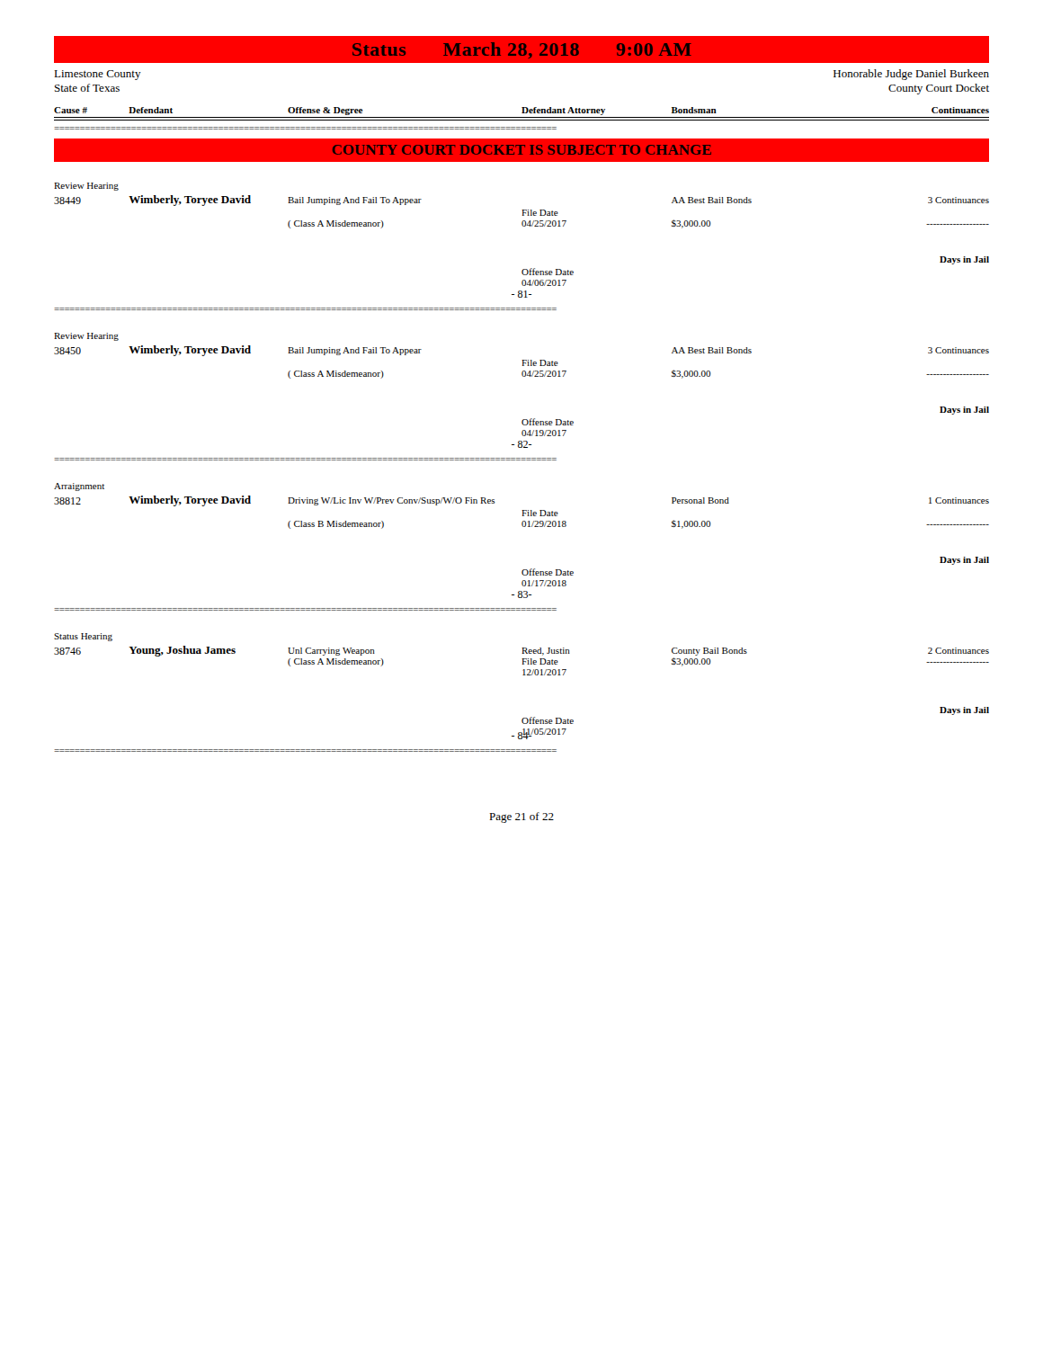Status March 28, 20189:00 AM
Limestone County
State of Texas
Honorable Judge Daniel Burkeen
County Court Docket
Cause #
Defendant
Offense & Degree
Defendant Attorney
Bondsman
Continuances
==================================================================================================
COUNTY COURT DOCKET IS SUBJECT TO CHANGE
Review Hearing
38449
Wimberly, Toryee David
Bail Jumping And Fail To Appear ( Class A Misdemeanor)
File Date 04/25/2017 Offense Date 04/06/2017
AA Best Bail Bonds $3,000.00
3 Continuances ------------------- Days in Jail
- 81-
==================================================================================================
Review Hearing
38450
Wimberly, Toryee David
Bail Jumping And Fail To Appear ( Class A Misdemeanor)
File Date 04/25/2017 Offense Date 04/19/2017
AA Best Bail Bonds $3,000.00
3 Continuances ------------------- Days in Jail
- 82-
==================================================================================================
Arraignment
38812
Wimberly, Toryee David
Driving W/Lic Inv W/Prev Conv/Susp/W/O Fin Res ( Class B Misdemeanor)
File Date 01/29/2018 Offense Date 01/17/2018
Personal Bond $1,000.00
1 Continuances ------------------- Days in Jail
- 83-
==================================================================================================
Status Hearing
38746
Young, Joshua James
Unl Carrying Weapon ( Class A Misdemeanor)
Reed, Justin File Date 12/01/2017 Offense Date 11/05/2017
County Bail Bonds $3,000.00
2 Continuances ------------------- Days in Jail
- 84-
==================================================================================================
Page 21 of 22